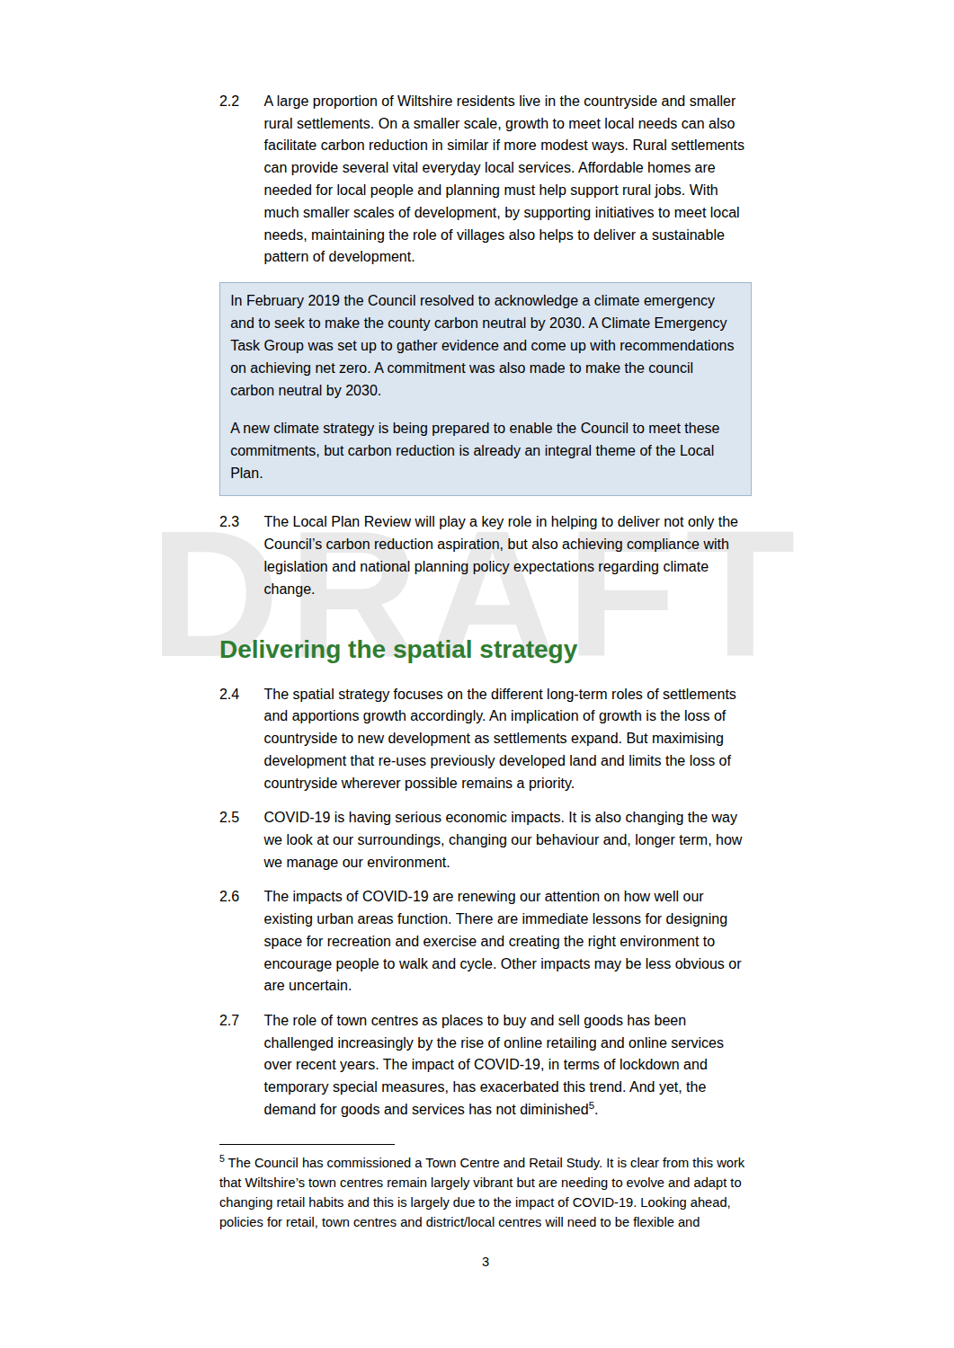DRAFT
2.2
A large proportion of Wiltshire residents live in the countryside and smaller rural settlements. On a smaller scale, growth to meet local needs can also facilitate carbon reduction in similar if more modest ways. Rural settlements can provide several vital everyday local services. Affordable homes are needed for local people and planning must help support rural jobs. With much smaller scales of development, by supporting initiatives to meet local needs, maintaining the role of villages also helps to deliver a sustainable pattern of development.
In February 2019 the Council resolved to acknowledge a climate emergency and to seek to make the county carbon neutral by 2030. A Climate Emergency Task Group was set up to gather evidence and come up with recommendations on achieving net zero. A commitment was also made to make the council carbon neutral by 2030.
A new climate strategy is being prepared to enable the Council to meet these commitments, but carbon reduction is already an integral theme of the Local Plan.
2.3
The Local Plan Review will play a key role in helping to deliver not only the Council’s carbon reduction aspiration, but also achieving compliance with legislation and national planning policy expectations regarding climate change.
Delivering the spatial strategy
2.4
The spatial strategy focuses on the different long-term roles of settlements and apportions growth accordingly. An implication of growth is the loss of countryside to new development as settlements expand. But maximising development that re-uses previously developed land and limits the loss of countryside wherever possible remains a priority.
2.5
COVID-19 is having serious economic impacts. It is also changing the way we look at our surroundings, changing our behaviour and, longer term, how we manage our environment.
2.6
The impacts of COVID-19 are renewing our attention on how well our existing urban areas function. There are immediate lessons for designing space for recreation and exercise and creating the right environment to encourage people to walk and cycle. Other impacts may be less obvious or are uncertain.
2.7
The role of town centres as places to buy and sell goods has been challenged increasingly by the rise of online retailing and online services over recent years. The impact of COVID-19, in terms of lockdown and temporary special measures, has exacerbated this trend. And yet, the demand for goods and services has not diminished5.
5 The Council has commissioned a Town Centre and Retail Study. It is clear from this work that Wiltshire’s town centres remain largely vibrant but are needing to evolve and adapt to changing retail habits and this is largely due to the impact of COVID-19. Looking ahead, policies for retail, town centres and district/local centres will need to be flexible and
3